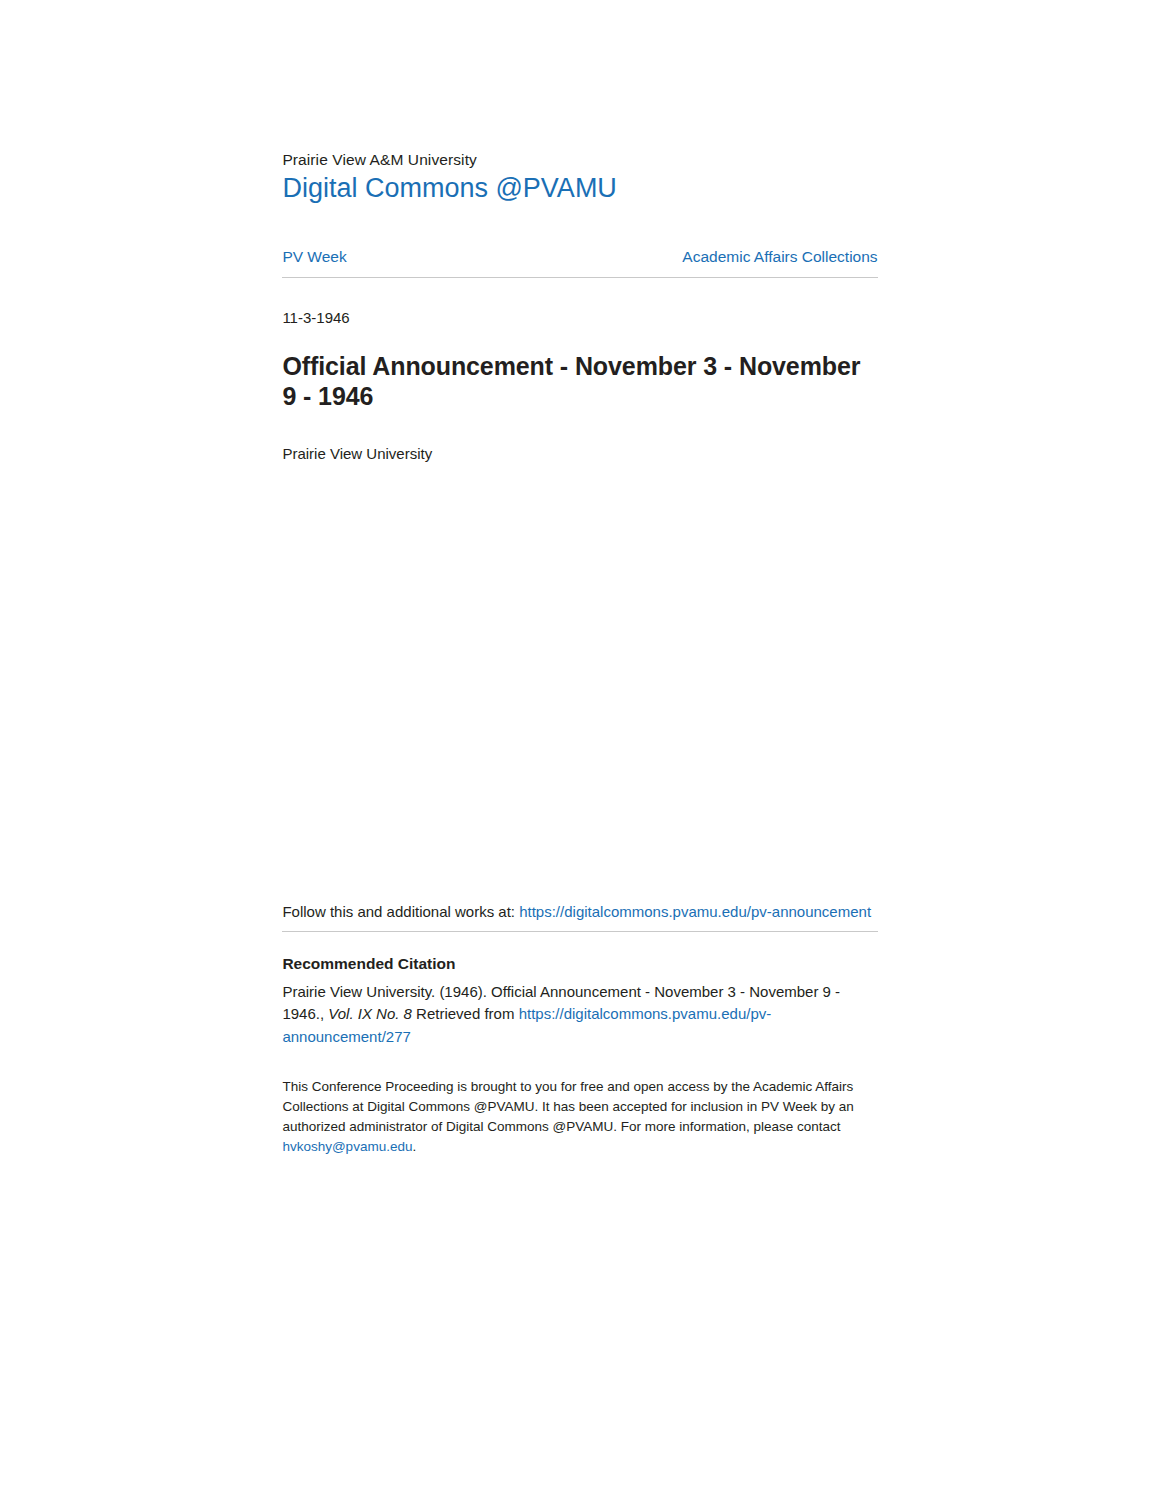Prairie View A&M University
Digital Commons @PVAMU
PV Week
Academic Affairs Collections
11-3-1946
Official Announcement - November 3 - November 9 - 1946
Prairie View University
Follow this and additional works at: https://digitalcommons.pvamu.edu/pv-announcement
Recommended Citation
Prairie View University. (1946). Official Announcement - November 3 - November 9 - 1946., Vol. IX No. 8 Retrieved from https://digitalcommons.pvamu.edu/pv-announcement/277
This Conference Proceeding is brought to you for free and open access by the Academic Affairs Collections at Digital Commons @PVAMU. It has been accepted for inclusion in PV Week by an authorized administrator of Digital Commons @PVAMU. For more information, please contact hvkoshy@pvamu.edu.